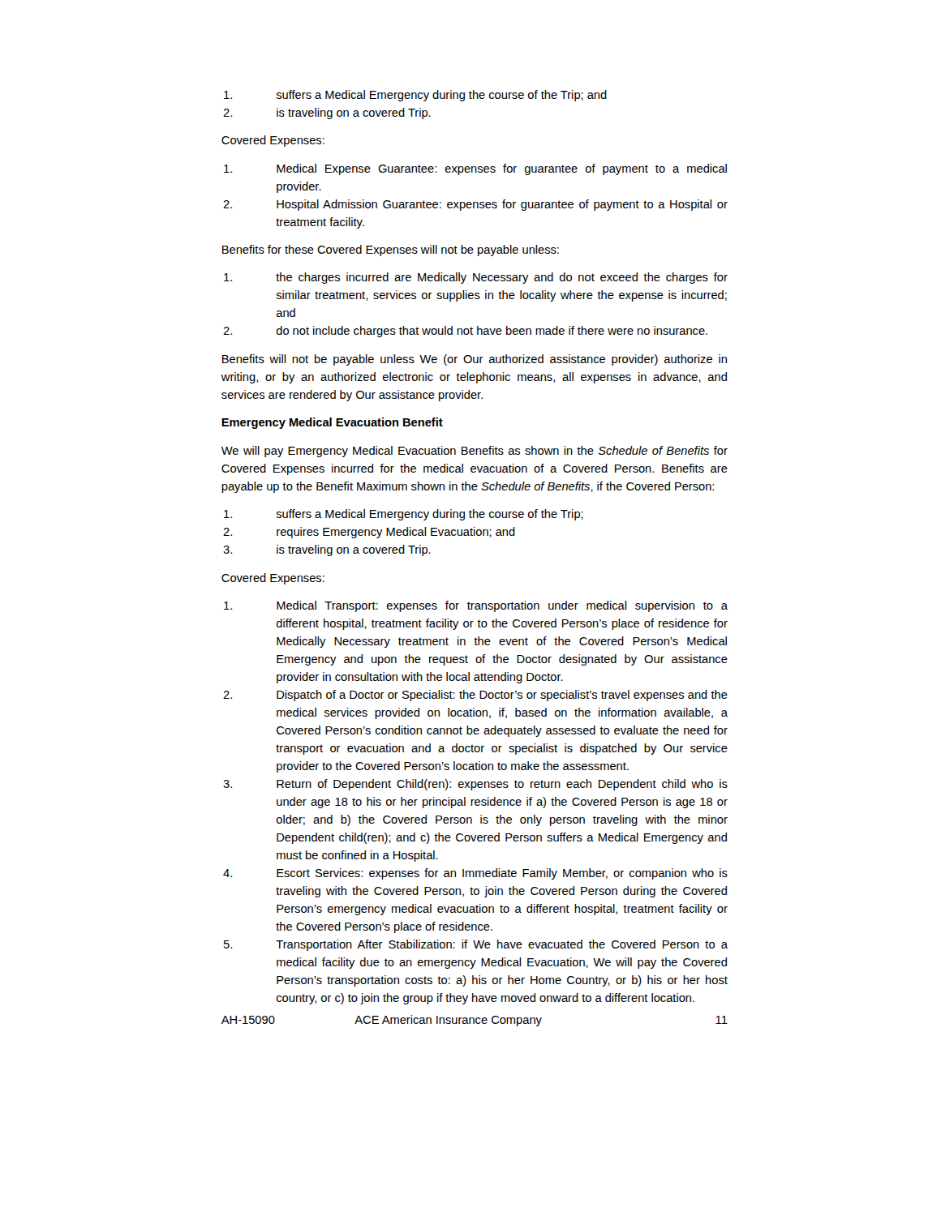1. suffers a Medical Emergency during the course of the Trip; and
2. is traveling on a covered Trip.
Covered Expenses:
1. Medical Expense Guarantee: expenses for guarantee of payment to a medical provider.
2. Hospital Admission Guarantee: expenses for guarantee of payment to a Hospital or treatment facility.
Benefits for these Covered Expenses will not be payable unless:
1. the charges incurred are Medically Necessary and do not exceed the charges for similar treatment, services or supplies in the locality where the expense is incurred; and
2. do not include charges that would not have been made if there were no insurance.
Benefits will not be payable unless We (or Our authorized assistance provider) authorize in writing, or by an authorized electronic or telephonic means, all expenses in advance, and services are rendered by Our assistance provider.
Emergency Medical Evacuation Benefit
We will pay Emergency Medical Evacuation Benefits as shown in the Schedule of Benefits for Covered Expenses incurred for the medical evacuation of a Covered Person. Benefits are payable up to the Benefit Maximum shown in the Schedule of Benefits, if the Covered Person:
1. suffers a Medical Emergency during the course of the Trip;
2. requires Emergency Medical Evacuation; and
3. is traveling on a covered Trip.
Covered Expenses:
1. Medical Transport: expenses for transportation under medical supervision to a different hospital, treatment facility or to the Covered Person’s place of residence for Medically Necessary treatment in the event of the Covered Person’s Medical Emergency and upon the request of the Doctor designated by Our assistance provider in consultation with the local attending Doctor.
2. Dispatch of a Doctor or Specialist: the Doctor’s or specialist’s travel expenses and the medical services provided on location, if, based on the information available, a Covered Person’s condition cannot be adequately assessed to evaluate the need for transport or evacuation and a doctor or specialist is dispatched by Our service provider to the Covered Person’s location to make the assessment.
3. Return of Dependent Child(ren): expenses to return each Dependent child who is under age 18 to his or her principal residence if a) the Covered Person is age 18 or older; and b) the Covered Person is the only person traveling with the minor Dependent child(ren); and c) the Covered Person suffers a Medical Emergency and must be confined in a Hospital.
4. Escort Services: expenses for an Immediate Family Member, or companion who is traveling with the Covered Person, to join the Covered Person during the Covered Person’s emergency medical evacuation to a different hospital, treatment facility or the Covered Person’s place of residence.
5. Transportation After Stabilization: if We have evacuated the Covered Person to a medical facility due to an emergency Medical Evacuation, We will pay the Covered Person’s transportation costs to: a) his or her Home Country, or b) his or her host country, or c) to join the group if they have moved onward to a different location.
AH-15090
ACE American Insurance Company
11